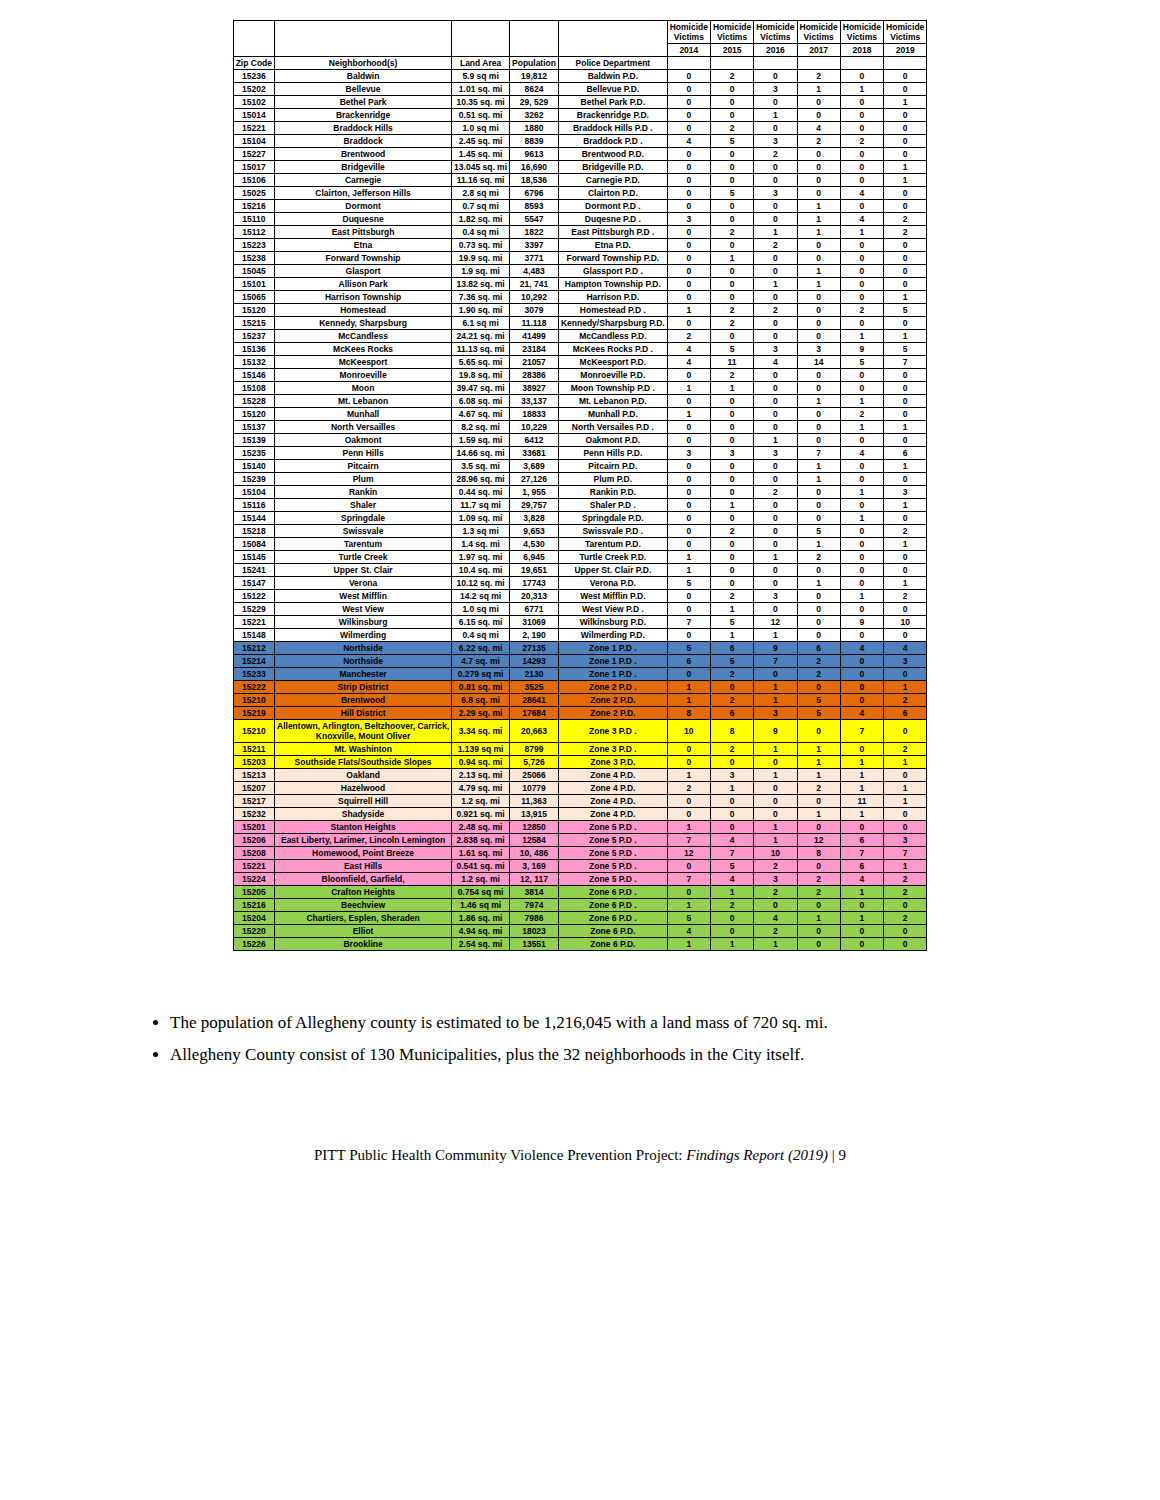| | | | | | Homicide Victims | Homicide Victims | Homicide Victims | Homicide Victims | Homicide Victims | Homicide Victims |
| --- | --- | --- | --- | --- | --- | --- | --- | --- | --- | --- |
| 2014 | 2015 | 2016 | 2017 | 2018 | 2019 |
| Zip Code | Neighborhood(s) | Land Area | Population | Police Department | | | | | | |
| 15236 | Baldwin | 5.9 sq mi | 19,812 | Baldwin P.D. | 0 | 2 | 0 | 2 | 0 | 0 |
| 15202 | Bellevue | 1.01 sq. mi | 8624 | Bellevue P.D. | 0 | 0 | 3 | 1 | 1 | 0 |
| 15102 | Bethel Park | 10.35 sq. mi | 29, 529 | Bethel Park P.D. | 0 | 0 | 0 | 0 | 0 | 1 |
| 15014 | Brackenridge | 0.51 sq. mi | 3262 | Brackenridge P.D. | 0 | 0 | 1 | 0 | 0 | 0 |
| 15221 | Braddock Hills | 1.0 sq mi | 1880 | Braddock Hills P.D . | 0 | 2 | 0 | 4 | 0 | 0 |
| 15104 | Braddock | 2.45 sq. mi | 8839 | Braddock P.D . | 4 | 5 | 3 | 2 | 2 | 0 |
| 15227 | Brentwood | 1.45 sq. mi | 9613 | Brentwood P.D. | 0 | 0 | 2 | 0 | 0 | 0 |
| 15017 | Bridgeville | 13.045 sq. mi | 16,690 | Bridgeville P.D. | 0 | 0 | 0 | 0 | 0 | 1 |
| 15106 | Carnegie | 11.16 sq. mi | 18,536 | Carnegie P.D. | 0 | 0 | 0 | 0 | 0 | 1 |
| 15025 | Clairton, Jefferson Hills | 2.8 sq mi | 6796 | Clairton P.D. | 0 | 5 | 3 | 0 | 4 | 0 |
| 15216 | Dormont | 0.7 sq mi | 8593 | Dormont P.D . | 0 | 0 | 0 | 1 | 0 | 0 |
| 15110 | Duquesne | 1.82 sq. mi | 5547 | Duqesne P.D . | 3 | 0 | 0 | 1 | 4 | 2 |
| 15112 | East Pittsburgh | 0.4 sq mi | 1822 | East Pittsburgh P.D . | 0 | 2 | 1 | 1 | 1 | 2 |
| 15223 | Etna | 0.73 sq. mi | 3397 | Etna P.D. | 0 | 0 | 2 | 0 | 0 | 0 |
| 15238 | Forward Township | 19.9 sq. mi | 3771 | Forward Township P.D. | 0 | 1 | 0 | 0 | 0 | 0 |
| 15045 | Glasport | 1.9 sq. mi | 4,483 | Glassport P.D . | 0 | 0 | 0 | 1 | 0 | 0 |
| 15101 | Allison Park | 13.82 sq. mi | 21, 741 | Hampton Township P.D. | 0 | 0 | 1 | 1 | 0 | 0 |
| 15065 | Harrison Township | 7.36 sq. mi | 10,292 | Harrison P.D. | 0 | 0 | 0 | 0 | 0 | 1 |
| 15120 | Homestead | 1.90 sq. mi | 3079 | Homestead P.D . | 1 | 2 | 2 | 0 | 2 | 5 |
| 15215 | Kennedy, Sharpsburg | 6.1 sq mi | 11.118 | Kennedy/Sharpsburg P.D. | 0 | 2 | 0 | 0 | 0 | 0 |
| 15237 | McCandless | 24.21 sq. mi | 41499 | McCandless P.D. | 2 | 0 | 0 | 0 | 1 | 1 |
| 15136 | McKees Rocks | 11.13 sq. mi | 23184 | McKees Rocks P.D . | 4 | 5 | 3 | 3 | 9 | 5 |
| 15132 | McKeesport | 5.65 sq. mi | 21057 | McKeesport P.D. | 4 | 11 | 4 | 14 | 5 | 7 |
| 15146 | Monroeville | 19.8 sq. mi | 28386 | Monroeville P.D. | 0 | 2 | 0 | 0 | 0 | 0 |
| 15108 | Moon | 39.47 sq. mi | 38927 | Moon Township P.D . | 1 | 1 | 0 | 0 | 0 | 0 |
| 15228 | Mt. Lebanon | 6.08 sq. mi | 33,137 | Mt. Lebanon P.D. | 0 | 0 | 0 | 1 | 1 | 0 |
| 15120 | Munhall | 4.67 sq. mi | 18833 | Munhall P.D. | 1 | 0 | 0 | 0 | 2 | 0 |
| 15137 | North Versailles | 8.2 sq. mi | 10,229 | North Versailes P.D . | 0 | 0 | 0 | 0 | 1 | 1 |
| 15139 | Oakmont | 1.59 sq. mi | 6412 | Oakmont P.D. | 0 | 0 | 1 | 0 | 0 | 0 |
| 15235 | Penn Hills | 14.66 sq. mi | 33681 | Penn Hills P.D. | 3 | 3 | 3 | 7 | 4 | 6 |
| 15140 | Pitcairn | 3.5 sq. mi | 3,689 | Pitcairn P.D. | 0 | 0 | 0 | 1 | 0 | 1 |
| 15239 | Plum | 28.96 sq. mi | 27,126 | Plum P.D. | 0 | 0 | 0 | 1 | 0 | 0 |
| 15104 | Rankin | 0.44 sq. mi | 1, 955 | Rankin P.D. | 0 | 0 | 2 | 0 | 1 | 3 |
| 15116 | Shaler | 11.7 sq mi | 29,757 | Shaler P.D . | 0 | 1 | 0 | 0 | 0 | 1 |
| 15144 | Springdale | 1.09 sq. mi | 3,828 | Springdale P.D. | 0 | 0 | 0 | 0 | 1 | 0 |
| 15218 | Swissvale | 1.3 sq mi | 9,653 | Swissvale P.D . | 0 | 2 | 0 | 5 | 0 | 2 |
| 15084 | Tarentum | 1.4 sq. mi | 4,530 | Tarentum P.D. | 0 | 0 | 0 | 1 | 0 | 1 |
| 15145 | Turtle Creek | 1.97 sq. mi | 6,945 | Turtle Creek P.D. | 1 | 0 | 1 | 2 | 0 | 0 |
| 15241 | Upper St. Clair | 10.4 sq. mi | 19,651 | Upper St. Clair P.D. | 1 | 0 | 0 | 0 | 0 | 0 |
| 15147 | Verona | 10.12 sq. mi | 17743 | Verona P.D. | 5 | 0 | 0 | 1 | 0 | 1 |
| 15122 | West Mifflin | 14.2 sq mi | 20,313 | West Mifflin P.D. | 0 | 2 | 3 | 0 | 1 | 2 |
| 15229 | West View | 1.0 sq mi | 6771 | West View P.D . | 0 | 1 | 0 | 0 | 0 | 0 |
| 15221 | Wilkinsburg | 6.15 sq. mi | 31069 | Wilkinsburg P.D. | 7 | 5 | 12 | 0 | 9 | 10 |
| 15148 | Wilmerding | 0.4 sq mi | 2, 190 | Wilmerding P.D. | 0 | 1 | 1 | 0 | 0 | 0 |
| 15212 | Northside | 6.22 sq. mi | 27135 | Zone 1 P.D . | 5 | 6 | 9 | 6 | 4 | 4 |
| 15214 | Northside | 4.7 sq. mi | 14293 | Zone 1 P.D . | 6 | 5 | 7 | 2 | 0 | 3 |
| 15233 | Manchester | 0.279 sq mi | 2130 | Zone 1 P.D . | 0 | 2 | 0 | 2 | 0 | 0 |
| 15222 | Strip District | 0.81 sq. mi | 3525 | Zone 2 P.D . | 1 | 0 | 1 | 0 | 0 | 1 |
| 15210 | Brentwood | 6.8 sq. mi | 28641 | Zone 2 P.D. | 1 | 2 | 1 | 5 | 0 | 2 |
| 15219 | Hill District | 2.29 sq. mi | 17684 | Zone 2 P.D. | 8 | 6 | 3 | 5 | 4 | 6 |
| 15210 | Allentown, Arlington, Beltzhoover, Carrick, Knoxville, Mount Oliver | 3.34 sq. mi | 20,663 | Zone 3 P.D . | 10 | 8 | 9 | 0 | 7 | 0 |
| 15211 | Mt. Washinton | 1.139 sq mi | 8799 | Zone 3 P.D . | 0 | 2 | 1 | 1 | 0 | 2 |
| 15203 | Southside Flats/Southside Slopes | 0.94 sq. mi | 5,726 | Zone 3 P.D. | 0 | 0 | 0 | 1 | 1 | 1 |
| 15213 | Oakland | 2.13 sq. mi | 25066 | Zone 4 P.D. | 1 | 3 | 1 | 1 | 1 | 0 |
| 15207 | Hazelwood | 4.79 sq. mi | 10779 | Zone 4 P.D. | 2 | 1 | 0 | 2 | 1 | 1 |
| 15217 | Squirrell Hill | 1.2 sq. mi | 11,363 | Zone 4 P.D. | 0 | 0 | 0 | 0 | 11 | 1 |
| 15232 | Shadyside | 0.921 sq. mi | 13,915 | Zone 4 P.D. | 0 | 0 | 0 | 1 | 1 | 0 |
| 15201 | Stanton Heights | 2.48 sq. mi | 12850 | Zone 5 P.D . | 1 | 0 | 1 | 0 | 0 | 0 |
| 15206 | East Liberty, Larimer, Lincoln Lemington | 2.838 sq. mi | 12584 | Zone 5 P.D . | 7 | 4 | 1 | 12 | 6 | 3 |
| 15208 | Homewood, Point Breeze | 1.61 sq. mi | 10, 486 | Zone 5 P.D . | 12 | 7 | 10 | 8 | 7 | 7 |
| 15221 | East Hills | 0.541 sq. mi | 3, 169 | Zone 5 P.D . | 0 | 5 | 2 | 0 | 6 | 1 |
| 15224 | Bloomfield, Garfield, | 1.2 sq. mi | 12, 117 | Zone 5 P.D . | 7 | 4 | 3 | 2 | 4 | 2 |
| 15205 | Crafton Heights | 0.754 sq mi | 3814 | Zone 6 P.D . | 0 | 1 | 2 | 2 | 1 | 2 |
| 15216 | Beechview | 1.46 sq mi | 7974 | Zone 6 P.D . | 1 | 2 | 0 | 0 | 0 | 0 |
| 15204 | Chartiers, Esplen, Sheraden | 1.86 sq. mi | 7986 | Zone 6 P.D . | 5 | 0 | 4 | 1 | 1 | 2 |
| 15220 | Elliot | 4.94 sq. mi | 18023 | Zone 6 P.D. | 4 | 0 | 2 | 0 | 0 | 0 |
| 15226 | Brookline | 2.54 sq. mi | 13551 | Zone 6 P.D. | 1 | 1 | 1 | 0 | 0 | 0 |
The population of Allegheny county is estimated to be 1,216,045 with a land mass of 720 sq. mi.
Allegheny County consist of 130 Municipalities, plus the 32 neighborhoods in the City itself.
PITT Public Health Community Violence Prevention Project: Findings Report (2019) | 9